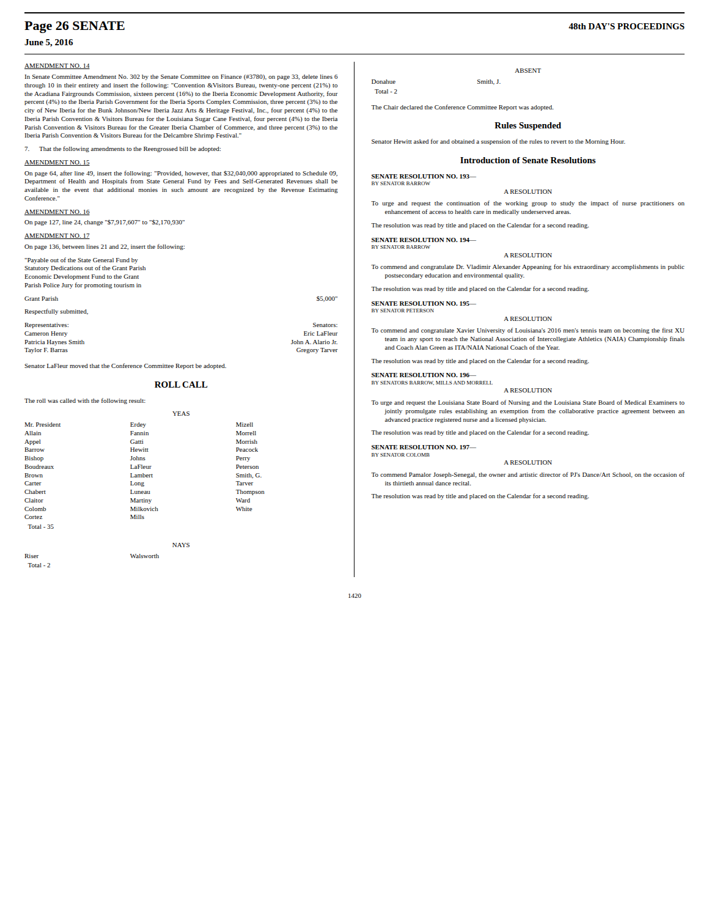Page 26 SENATE
48th DAY'S PROCEEDINGS
June 5, 2016
AMENDMENT NO. 14
In Senate Committee Amendment No. 302 by the Senate Committee on Finance (#3780), on page 33, delete lines 6 through 10 in their entirety and insert the following: "Convention &Visitors Bureau, twenty-one percent (21%) to the Acadiana Fairgrounds Commission, sixteen percent (16%) to the Iberia Economic Development Authority, four percent (4%) to the Iberia Parish Government for the Iberia Sports Complex Commission, three percent (3%) to the city of New Iberia for the Bunk Johnson/New Iberia Jazz Arts & Heritage Festival, Inc., four percent (4%) to the Iberia Parish Convention & Visitors Bureau for the Louisiana Sugar Cane Festival, four percent (4%) to the Iberia Parish Convention & Visitors Bureau for the Greater Iberia Chamber of Commerce, and three percent (3%) to the Iberia Parish Convention & Visitors Bureau for the Delcambre Shrimp Festival."
7.
That the following amendments to the Reengrossed bill be adopted:
AMENDMENT NO. 15
On page 64, after line 49, insert the following: "Provided, however, that $32,040,000 appropriated to Schedule 09, Department of Health and Hospitals from State General Fund by Fees and Self-Generated Revenues shall be available in the event that additional monies in such amount are recognized by the Revenue Estimating Conference."
AMENDMENT NO. 16
On page 127, line 24, change "$7,917,607" to "$2,170,930"
AMENDMENT NO. 17
On page 136, between lines 21 and 22, insert the following:
"Payable out of the State General Fund by
Statutory Dedications out of the Grant Parish
Economic Development Fund to the Grant
Parish Police Jury for promoting tourism in
Grant Parish
$5,000"
Respectfully submitted,
Representatives:
Cameron Henry
Patricia Haynes Smith
Taylor F. Barras
Senators:
Eric LaFleur
John A. Alario Jr.
Gregory Tarver
Senator LaFleur moved that the Conference Committee Report be adopted.
ROLL CALL
The roll was called with the following result:
YEAS
Mr. President
Allain
Appel
Barrow
Bishop
Boudreaux
Brown
Carter
Chabert
Claitor
Colomb
Cortez
Total - 35
Erdey
Fannin
Gatti
Hewitt
Johns
LaFleur
Lambert
Long
Luneau
Martiny
Milkovich
Mills
Mizell
Morrell
Morrish
Peacock
Perry
Peterson
Smith, G.
Tarver
Thompson
Ward
White
NAYS
Riser
Total - 2
Walsworth
ABSENT
Donahue
Total - 2
Smith, J.
The Chair declared the Conference Committee Report was adopted.
Rules Suspended
Senator Hewitt asked for and obtained a suspension of the rules to revert to the Morning Hour.
Introduction of Senate Resolutions
SENATE RESOLUTION NO. 193—
BY SENATOR BARROW
A RESOLUTION
To urge and request the continuation of the working group to study the impact of nurse practitioners on enhancement of access to health care in medically underserved areas.
The resolution was read by title and placed on the Calendar for a second reading.
SENATE RESOLUTION NO. 194—
BY SENATOR BARROW
A RESOLUTION
To commend and congratulate Dr. Vladimir Alexander Appeaning for his extraordinary accomplishments in public postsecondary education and environmental quality.
The resolution was read by title and placed on the Calendar for a second reading.
SENATE RESOLUTION NO. 195—
BY SENATOR PETERSON
A RESOLUTION
To commend and congratulate Xavier University of Louisiana's 2016 men's tennis team on becoming the first XU team in any sport to reach the National Association of Intercollegiate Athletics (NAIA) Championship finals and Coach Alan Green as ITA/NAIA National Coach of the Year.
The resolution was read by title and placed on the Calendar for a second reading.
SENATE RESOLUTION NO. 196—
BY SENATORS BARROW, MILLS AND MORRELL
A RESOLUTION
To urge and request the Louisiana State Board of Nursing and the Louisiana State Board of Medical Examiners to jointly promulgate rules establishing an exemption from the collaborative practice agreement between an advanced practice registered nurse and a licensed physician.
The resolution was read by title and placed on the Calendar for a second reading.
SENATE RESOLUTION NO. 197—
BY SENATOR COLOMB
A RESOLUTION
To commend Pamalor Joseph-Senegal, the owner and artistic director of PJ's Dance/Art School, on the occasion of its thirtieth annual dance recital.
The resolution was read by title and placed on the Calendar for a second reading.
1420